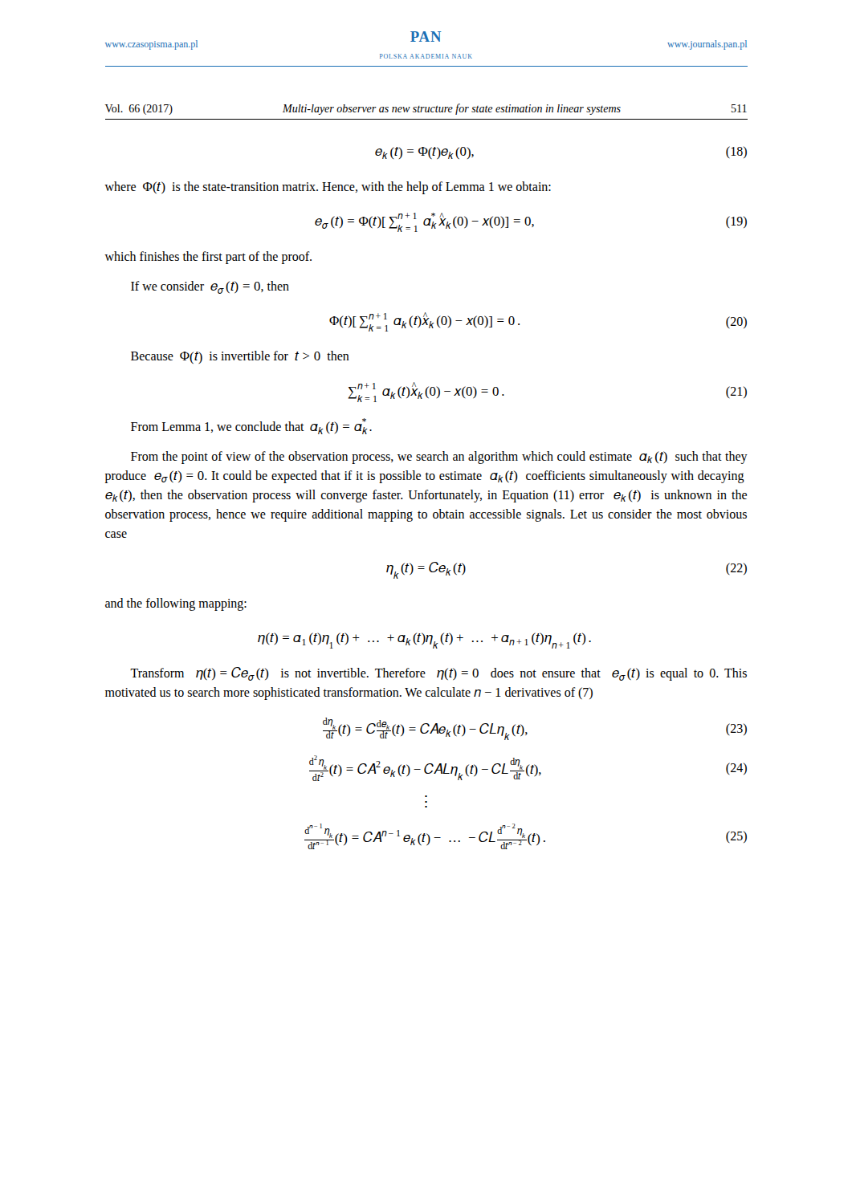www.czasopisma.pan.pl PAN
POLSKA AKADEMIA NAUK www.journals.pan.pl
Vol. 66 (2017) Multi-layer observer as new structure for state estimation in linear systems 511
ek(t)=Φ(t)ek(0),
(18)
where Φ(t) is the state-transition matrix. Hence, with the help of Lemma 1 we obtain:
eσ(t)=Φ(t) [ ∑k=1n+1 αk* x^k(0) −x(0) ] =0,
(19)
which finishes the first part of the proof.
If we consider eσ(t)=0, then
Φ(t) [ ∑k=1n+1 αk(t) x^k(0) −x(0) ] =0.
(20)
Because Φ(t) is invertible for t>0 then
∑k=1n+1 αk(t) x^k(0) −x(0)=0.
(21)
From Lemma 1, we conclude that αk(t)=αk*.
From the point of view of the observation process, we search an algorithm which could estimate αk(t) such that they produce eσ(t)=0. It could be expected that if it is possible to estimate αk(t) coefficients simultaneously with decaying ek(t), then the observation process will converge faster. Unfortunately, in Equation (11) error ek(t) is unknown in the observation process, hence we require additional mapping to obtain accessible signals. Let us consider the most obvious case
ηk(t)=Cek(t)
(22)
and the following mapping:
η(t)= α1(t)η1(t) +…+ αk(t)ηk(t) +…+ αn+1(t)ηn+1(t).
Transform η(t)=Ceσ(t) is not invertible. Therefore η(t)=0 does not ensure that eσ(t) is equal to 0. This motivated us to search more sophisticated transformation. We calculate n−1 derivatives of (7)
dηkdt (t)=C dekdt (t)=CAek(t) −CLηk(t),
(23)
d2ηkdt2 (t)=CA2ek(t) −CALηk(t) −CL dηkdt (t),
(24)
⋮
dn−1ηkdtn−1 (t)=CAn−1ek(t) −…−CL dn−2ηkdtn−2 (t).
(25)